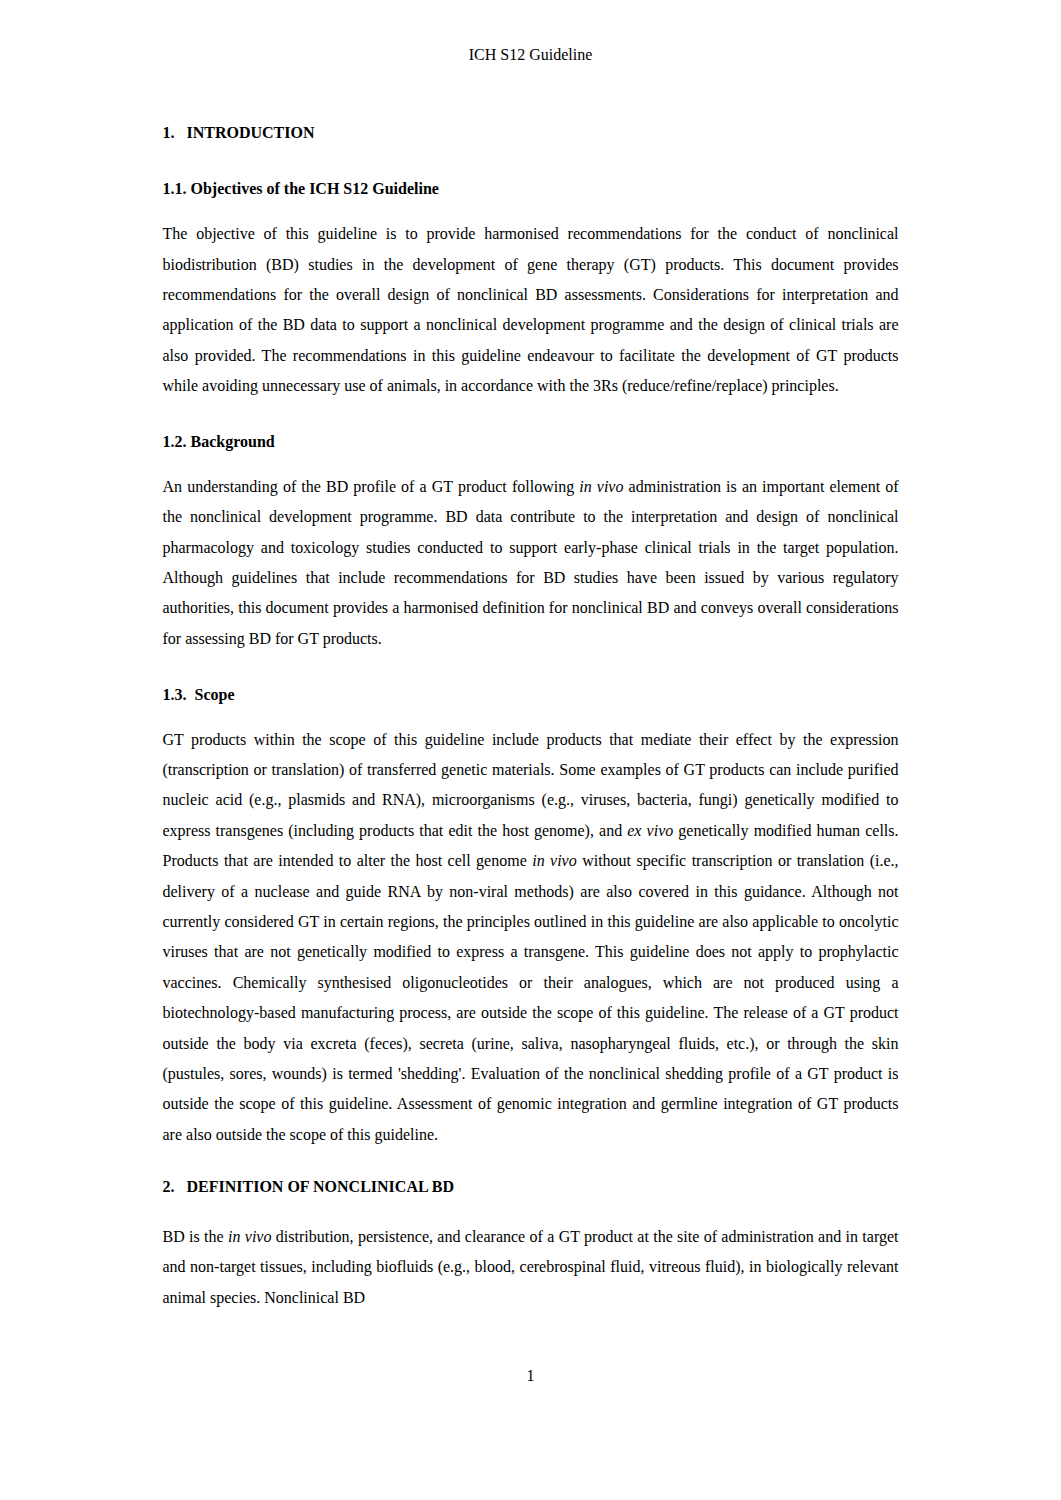ICH S12 Guideline
1. INTRODUCTION
1.1. Objectives of the ICH S12 Guideline
The objective of this guideline is to provide harmonised recommendations for the conduct of nonclinical biodistribution (BD) studies in the development of gene therapy (GT) products. This document provides recommendations for the overall design of nonclinical BD assessments. Considerations for interpretation and application of the BD data to support a nonclinical development programme and the design of clinical trials are also provided. The recommendations in this guideline endeavour to facilitate the development of GT products while avoiding unnecessary use of animals, in accordance with the 3Rs (reduce/refine/replace) principles.
1.2. Background
An understanding of the BD profile of a GT product following in vivo administration is an important element of the nonclinical development programme. BD data contribute to the interpretation and design of nonclinical pharmacology and toxicology studies conducted to support early-phase clinical trials in the target population. Although guidelines that include recommendations for BD studies have been issued by various regulatory authorities, this document provides a harmonised definition for nonclinical BD and conveys overall considerations for assessing BD for GT products.
1.3. Scope
GT products within the scope of this guideline include products that mediate their effect by the expression (transcription or translation) of transferred genetic materials. Some examples of GT products can include purified nucleic acid (e.g., plasmids and RNA), microorganisms (e.g., viruses, bacteria, fungi) genetically modified to express transgenes (including products that edit the host genome), and ex vivo genetically modified human cells. Products that are intended to alter the host cell genome in vivo without specific transcription or translation (i.e., delivery of a nuclease and guide RNA by non-viral methods) are also covered in this guidance. Although not currently considered GT in certain regions, the principles outlined in this guideline are also applicable to oncolytic viruses that are not genetically modified to express a transgene. This guideline does not apply to prophylactic vaccines. Chemically synthesised oligonucleotides or their analogues, which are not produced using a biotechnology-based manufacturing process, are outside the scope of this guideline. The release of a GT product outside the body via excreta (feces), secreta (urine, saliva, nasopharyngeal fluids, etc.), or through the skin (pustules, sores, wounds) is termed 'shedding'. Evaluation of the nonclinical shedding profile of a GT product is outside the scope of this guideline. Assessment of genomic integration and germline integration of GT products are also outside the scope of this guideline.
2. DEFINITION OF NONCLINICAL BD
BD is the in vivo distribution, persistence, and clearance of a GT product at the site of administration and in target and non-target tissues, including biofluids (e.g., blood, cerebrospinal fluid, vitreous fluid), in biologically relevant animal species. Nonclinical BD
1